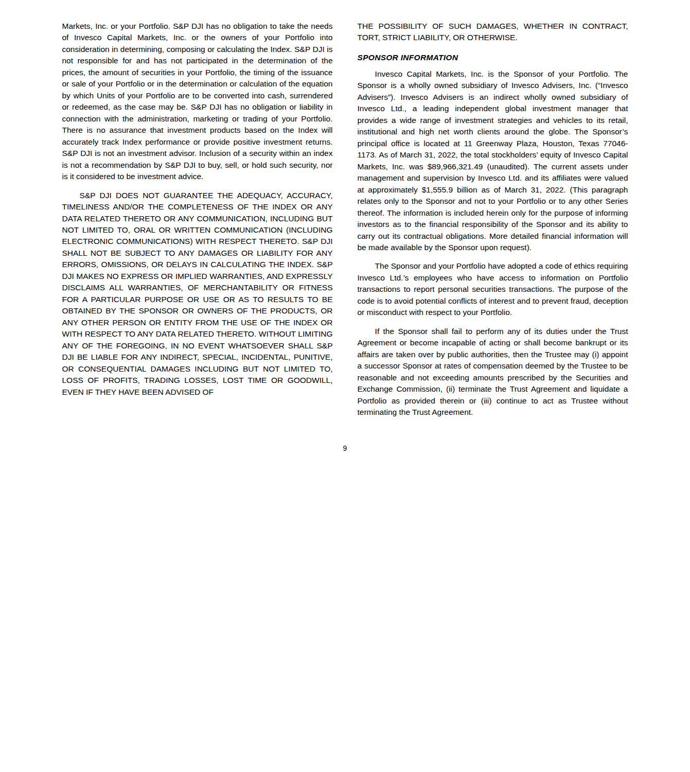Markets, Inc. or your Portfolio. S&P DJI has no obligation to take the needs of Invesco Capital Markets, Inc. or the owners of your Portfolio into consideration in determining, composing or calculating the Index. S&P DJI is not responsible for and has not participated in the determination of the prices, the amount of securities in your Portfolio, the timing of the issuance or sale of your Portfolio or in the determination or calculation of the equation by which Units of your Portfolio are to be converted into cash, surrendered or redeemed, as the case may be. S&P DJI has no obligation or liability in connection with the administration, marketing or trading of your Portfolio. There is no assurance that investment products based on the Index will accurately track Index performance or provide positive investment returns. S&P DJI is not an investment advisor. Inclusion of a security within an index is not a recommendation by S&P DJI to buy, sell, or hold such security, nor is it considered to be investment advice.
S&P DJI does not guarantee the adequacy, accuracy, timeliness and/or the completeness of the Index or any data related thereto or any communication, including but not limited to, oral or written communication (including electronic communications) with respect thereto. S&P DJI shall not be subject to any damages or liability for any errors, omissions, or delays in calculating the Index. S&P DJI makes no express or implied warranties, and expressly disclaims all warranties, of merchantability or fitness for a particular purpose or use or as to results to be obtained by the Sponsor or owners of the products, or any other person or entity from the use of the Index or with respect to any data related thereto. Without limiting any of the foregoing, in no event whatsoever shall S&P DJI be liable for any indirect, special, incidental, punitive, or consequential damages including but not limited to, loss of profits, trading losses, lost time or goodwill, even if they have been advised of
the possibility of such damages, whether in contract, tort, strict liability, or otherwise.
Sponsor Information
Invesco Capital Markets, Inc. is the Sponsor of your Portfolio. The Sponsor is a wholly owned subsidiary of Invesco Advisers, Inc. (“Invesco Advisers”). Invesco Advisers is an indirect wholly owned subsidiary of Invesco Ltd., a leading independent global investment manager that provides a wide range of investment strategies and vehicles to its retail, institutional and high net worth clients around the globe. The Sponsor’s principal office is located at 11 Greenway Plaza, Houston, Texas 77046-1173. As of March 31, 2022, the total stockholders’ equity of Invesco Capital Markets, Inc. was $89,966,321.49 (unaudited). The current assets under management and supervision by Invesco Ltd. and its affiliates were valued at approximately $1,555.9 billion as of March 31, 2022. (This paragraph relates only to the Sponsor and not to your Portfolio or to any other Series thereof. The information is included herein only for the purpose of informing investors as to the financial responsibility of the Sponsor and its ability to carry out its contractual obligations. More detailed financial information will be made available by the Sponsor upon request).
The Sponsor and your Portfolio have adopted a code of ethics requiring Invesco Ltd.’s employees who have access to information on Portfolio transactions to report personal securities transactions. The purpose of the code is to avoid potential conflicts of interest and to prevent fraud, deception or misconduct with respect to your Portfolio.
If the Sponsor shall fail to perform any of its duties under the Trust Agreement or become incapable of acting or shall become bankrupt or its affairs are taken over by public authorities, then the Trustee may (i) appoint a successor Sponsor at rates of compensation deemed by the Trustee to be reasonable and not exceeding amounts prescribed by the Securities and Exchange Commission, (ii) terminate the Trust Agreement and liquidate a Portfolio as provided therein or (iii) continue to act as Trustee without terminating the Trust Agreement.
9